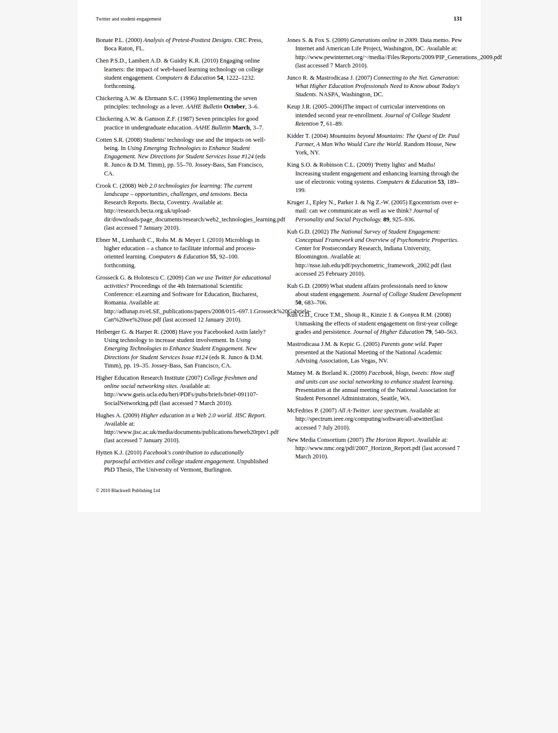Twitter and student engagement 131
Bonate P.L. (2000) Analysis of Pretest-Posttest Designs. CRC Press, Boca Raton, FL.
Chen P.S.D., Lambert A.D. & Guidry K.R. (2010) Engaging online learners: the impact of web-based learning technology on college student engagement. Computers & Education 54, 1222–1232. forthcoming.
Chickering A.W. & Ehrmann S.C. (1996) Implementing the seven principles: technology as a lever. AAHE Bulletin October, 3–6.
Chickering A.W. & Gamson Z.F. (1987) Seven principles for good practice in undergraduate education. AAHE Bulletin March, 3–7.
Cotten S.R. (2008) Students' technology use and the impacts on well-being. In Using Emerging Technologies to Enhance Student Engagement. New Directions for Student Services Issue #124 (eds R. Junco & D.M. Timm), pp. 55–70. Jossey-Bass, San Francisco, CA.
Crook C. (2008) Web 2.0 technologies for learning: The current landscape – opportunities, challenges, and tensions. Becta Research Reports. Becta, Coventry. Available at: http://research.becta.org.uk/upload-dir/downloads/page_documents/research/web2_technologies_learning.pdf (last accessed 7 January 2010).
Ebner M., Lienhardt C., Rohs M. & Meyer I. (2010) Microblogs in higher education – a chance to facilitate informal and process-oriented learning. Computers & Education 55, 92–100. forthcoming.
Grosseck G. & Holotescu C. (2009) Can we use Twitter for educational activities? Proceedings of the 4th International Scientific Conference: eLearning and Software for Education, Bucharest, Romania. Available at: http://adlunap.ro/eLSE_publications/papers/2008/015.-697.1.Grosseck%20Gabriela-Can%20we%20use.pdf (last accessed 12 January 2010).
Heiberger G. & Harper R. (2008) Have you Facebooked Astin lately? Using technology to increase student involvement. In Using Emerging Technologies to Enhance Student Engagement. New Directions for Student Services Issue #124 (eds R. Junco & D.M. Timm), pp. 19–35. Jossey-Bass, San Francisco, CA.
Higher Education Research Institute (2007) College freshmen and online social networking sites. Available at: http://www.gseis.ucla.edu/heri/PDFs/pubs/briefs/brief-091107-SocialNetworking.pdf (last accessed 7 March 2010).
Hughes A. (2009) Higher education in a Web 2.0 world. JISC Report. Available at: http://www.jisc.ac.uk/media/documents/publications/heweb20rptv1.pdf (last accessed 7 January 2010).
Hytten K.J. (2010) Facebook's contribution to educationally purposeful activities and college student engagement. Unpublished PhD Thesis, The University of Vermont, Burlington.
Jones S. & Fox S. (2009) Generations online in 2009. Data memo. Pew Internet and American Life Project, Washington, DC. Available at: http://www.pewinternet.org/~/media//Files/Reports/2009/PIP_Generations_2009.pdf (last accessed 7 March 2010).
Junco R. & Mastrodicasa J. (2007) Connecting to the Net. Generation: What Higher Education Professionals Need to Know about Today's Students. NASPA, Washington, DC.
Keup J.R. (2005–2006)The impact of curricular interventions on intended second year re-enrollment. Journal of College Student Retention 7, 61–89.
Kidder T. (2004) Mountains beyond Mountains: The Quest of Dr. Paul Farmer, A Man Who Would Cure the World. Random House, New York, NY.
King S.O. & Robinson C.L. (2009) 'Pretty lights' and Maths! Increasing student engagement and enhancing learning through the use of electronic voting systems. Computers & Education 53, 189–199.
Kruger J., Epley N., Parker J. & Ng Z.-W. (2005) Egocentrism over e-mail: can we communicate as well as we think? Journal of Personality and Social Psychology. 89, 925–936.
Kuh G.D. (2002) The National Survey of Student Engagement: Conceptual Framework and Overview of Psychometric Properties. Center for Postsecondary Research, Indiana University, Bloomington. Available at: http://nsse.iub.edu/pdf/psychometric_framework_2002.pdf (last accessed 25 February 2010).
Kuh G.D. (2009) What student affairs professionals need to know about student engagement. Journal of College Student Development 50, 683–706.
Kuh G.D., Cruce T.M., Shoup R., Kinzie J. & Gonyea R.M. (2008) Unmasking the effects of student engagement on first-year college grades and persistence. Journal of Higher Education 79, 540–563.
Mastrodicasa J.M. & Kepic G. (2005) Parents gone wild. Paper presented at the National Meeting of the National Academic Advising Association, Las Vegas, NV.
Matney M. & Borland K. (2009) Facebook, blogs, tweets: How staff and units can use social networking to enhance student learning. Presentation at the annual meeting of the National Association for Student Personnel Administrators, Seattle, WA.
McFedries P. (2007) All A-Twitter. ieee spectrum. Available at: http://spectrum.ieee.org/computing/software/all-atwitter(last accessed 7 July 2010).
New Media Consortium (2007) The Horizon Report. Available at: http://www.nmc.org/pdf/2007_Horizon_Report.pdf (last accessed 7 March 2010).
© 2010 Blackwell Publishing Ltd